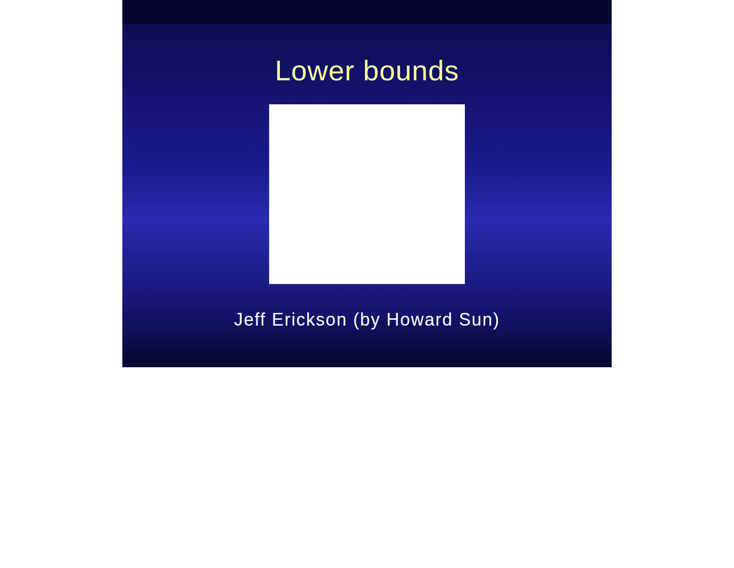Lower bounds
Jeff Erickson (by Howard Sun)